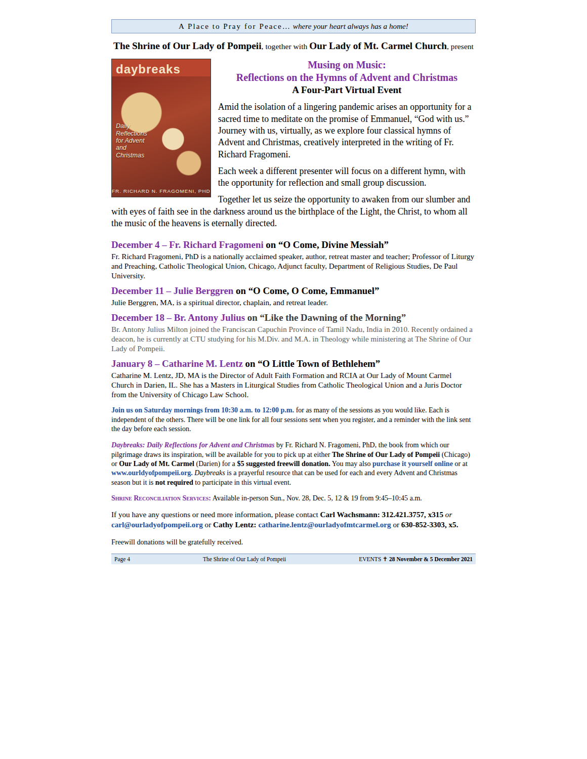A Place to Pray for Peace… where your heart always has a home!
The Shrine of Our Lady of Pompeii, together with Our Lady of Mt. Carmel Church, present
daybreaks
Daily
Reflections
for Advent
and
Christmas
FR. RICHARD N. FRAGOMENI, PHD
Musing on Music:
Reflections on the Hymns of Advent and Christmas
A Four-Part Virtual Event
Amid the isolation of a lingering pandemic arises an opportunity for a sacred time to meditate on the promise of Emmanuel, “God with us.” Journey with us, virtually, as we explore four classical hymns of Advent and Christmas, creatively interpreted in the writing of Fr. Richard Fragomeni.
Each week a different presenter will focus on a different hymn, with the opportunity for reflection and small group discussion.
Together let us seize the opportunity to awaken from our slumber and with eyes of faith see in the darkness around us the birthplace of the Light, the Christ, to whom all the music of the heavens is eternally directed.
December 4 – Fr. Richard Fragomeni on “O Come, Divine Messiah”
Fr. Richard Fragomeni, PhD is a nationally acclaimed speaker, author, retreat master and teacher; Professor of Liturgy and Preaching, Catholic Theological Union, Chicago, Adjunct faculty, Department of Religious Studies, De Paul University.
December 11 – Julie Berggren on “O Come, O Come, Emmanuel”
Julie Berggren, MA, is a spiritual director, chaplain, and retreat leader.
December 18 – Br. Antony Julius on “Like the Dawning of the Morning”
Br. Antony Julius Milton joined the Franciscan Capuchin Province of Tamil Nadu, India in 2010. Recently ordained a deacon, he is currently at CTU studying for his M.Div. and M.A. in Theology while ministering at The Shrine of Our Lady of Pompeii.
January 8 – Catharine M. Lentz on “O Little Town of Bethlehem”
Catharine M. Lentz, JD, MA is the Director of Adult Faith Formation and RCIA at Our Lady of Mount Carmel Church in Darien, IL. She has a Masters in Liturgical Studies from Catholic Theological Union and a Juris Doctor from the University of Chicago Law School.
Join us on Saturday mornings from 10:30 a.m. to 12:00 p.m. for as many of the sessions as you would like. Each is independent of the others. There will be one link for all four sessions sent when you register, and a reminder with the link sent the day before each session.
Daybreaks: Daily Reflections for Advent and Christmas by Fr. Richard N. Fragomeni, PhD, the book from which our pilgrimage draws its inspiration, will be available for you to pick up at either The Shrine of Our Lady of Pompeii (Chicago) or Our Lady of Mt. Carmel (Darien) for a $5 suggested freewill donation. You may also purchase it yourself online or at www.ourldyofpompeii.org. Daybreaks is a prayerful resource that can be used for each and every Advent and Christmas season but it is not required to participate in this virtual event.
Shrine Reconciliation Services: Available in-person Sun., Nov. 28, Dec. 5, 12 & 19 from 9:45–10:45 a.m.
If you have any questions or need more information, please contact Carl Wachsmann: 312.421.3757, x315 or carl@ourladyofpompeii.org or Cathy Lentz: catharine.lentz@ourladyofmtcarmel.org or 630-852-3303, x5.
Freewill donations will be gratefully received.
Page 4
The Shrine of Our Lady of Pompeii
EVENTS ✝ 28 November & 5 December 2021